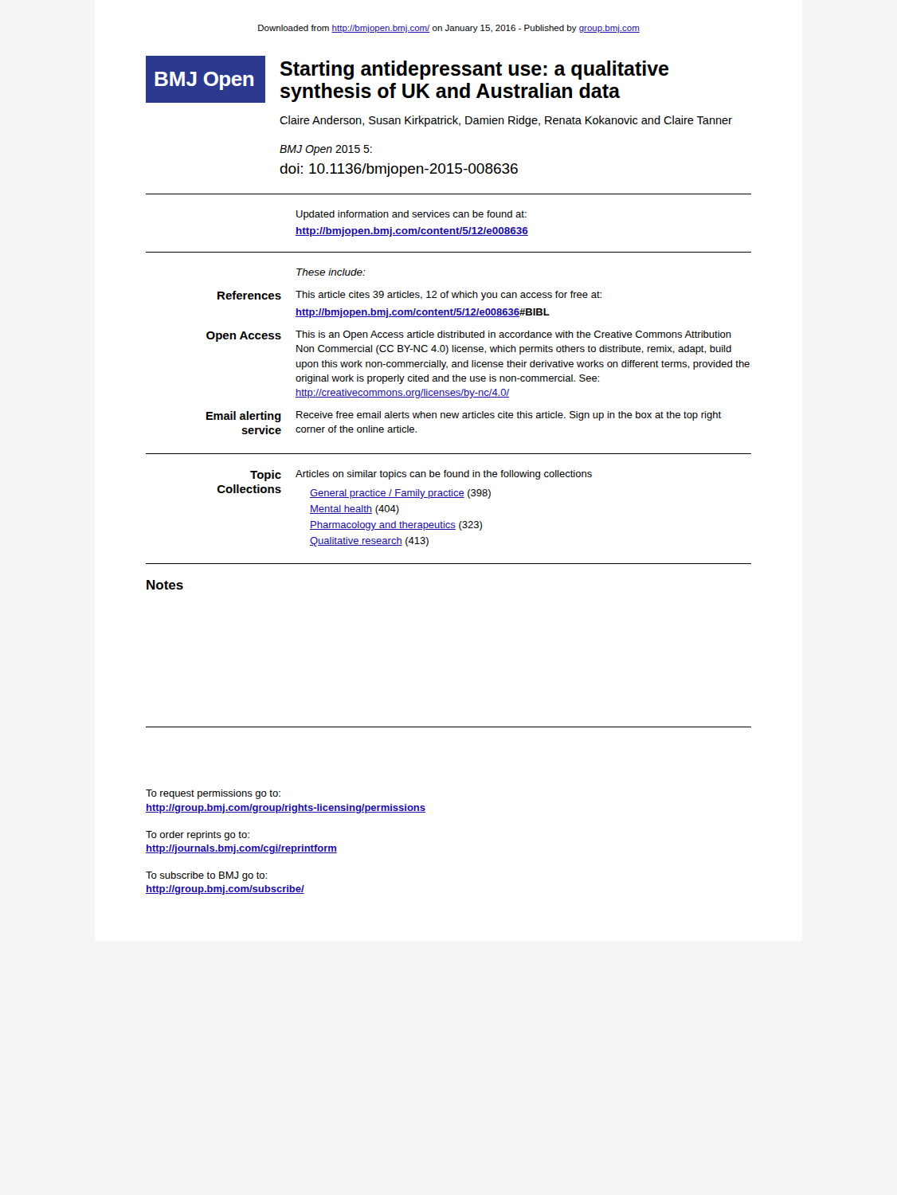Downloaded from http://bmjopen.bmj.com/ on January 15, 2016 - Published by group.bmj.com
BMJ Open
Starting antidepressant use: a qualitative synthesis of UK and Australian data
Claire Anderson, Susan Kirkpatrick, Damien Ridge, Renata Kokanovic and Claire Tanner
BMJ Open 2015 5:
doi: 10.1136/bmjopen-2015-008636
Updated information and services can be found at:
http://bmjopen.bmj.com/content/5/12/e008636
These include:
References
This article cites 39 articles, 12 of which you can access for free at:
http://bmjopen.bmj.com/content/5/12/e008636#BIBL
Open Access
This is an Open Access article distributed in accordance with the Creative Commons Attribution Non Commercial (CC BY-NC 4.0) license, which permits others to distribute, remix, adapt, build upon this work non-commercially, and license their derivative works on different terms, provided the original work is properly cited and the use is non-commercial. See: http://creativecommons.org/licenses/by-nc/4.0/
Email alerting
service
Receive free email alerts when new articles cite this article. Sign up in the box at the top right corner of the online article.
Topic
Collections
Articles on similar topics can be found in the following collections
General practice / Family practice (398)
Mental health (404)
Pharmacology and therapeutics (323)
Qualitative research (413)
Notes
To request permissions go to:
http://group.bmj.com/group/rights-licensing/permissions
To order reprints go to:
http://journals.bmj.com/cgi/reprintform
To subscribe to BMJ go to:
http://group.bmj.com/subscribe/